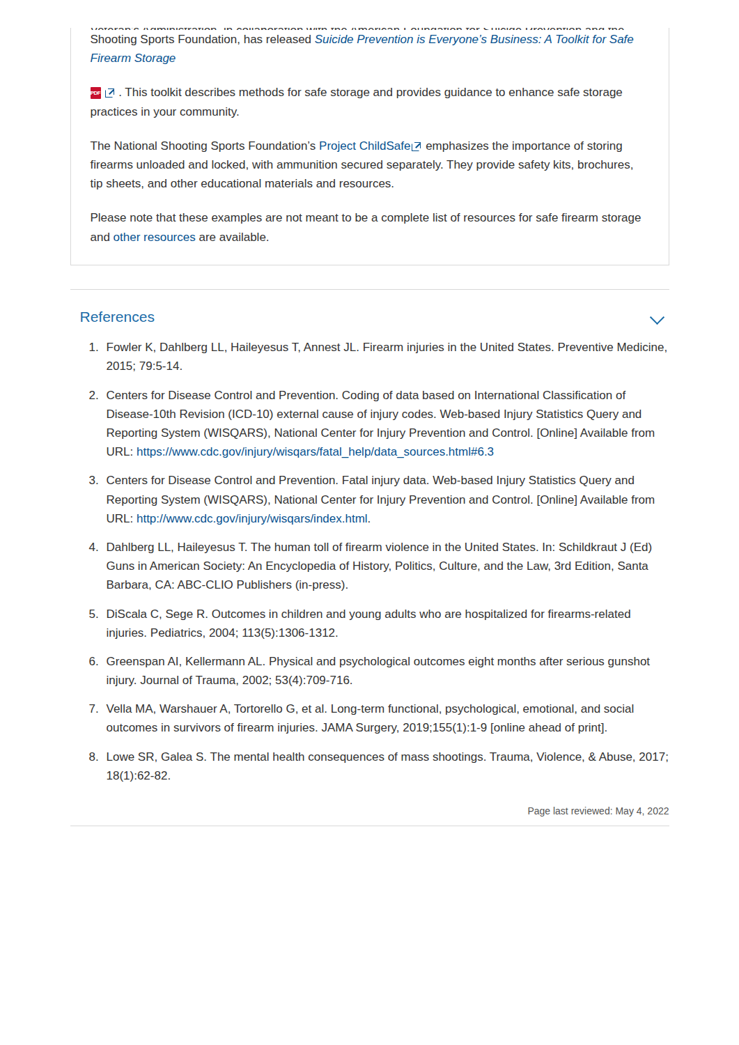Veteran’s Administration, in collaboration with the American Foundation for Suicide Prevention and the National Shooting Sports Foundation, has released Suicide Prevention is Everyone’s Business: A Toolkit for Safe Firearm Storage
PDF . This toolkit describes methods for safe storage and provides guidance to enhance safe storage practices in your community.
The National Shooting Sports Foundation’s Project ChildSafe emphasizes the importance of storing firearms unloaded and locked, with ammunition secured separately. They provide safety kits, brochures, tip sheets, and other educational materials and resources.
Please note that these examples are not meant to be a complete list of resources for safe firearm storage and other resources are available.
References
Fowler K, Dahlberg LL, Haileyesus T, Annest JL. Firearm injuries in the United States. Preventive Medicine, 2015; 79:5-14.
Centers for Disease Control and Prevention. Coding of data based on International Classification of Disease-10th Revision (ICD-10) external cause of injury codes. Web-based Injury Statistics Query and Reporting System (WISQARS), National Center for Injury Prevention and Control. [Online] Available from URL: https://www.cdc.gov/injury/wisqars/fatal_help/data_sources.html#6.3
Centers for Disease Control and Prevention. Fatal injury data. Web-based Injury Statistics Query and Reporting System (WISQARS), National Center for Injury Prevention and Control. [Online] Available from URL: http://www.cdc.gov/injury/wisqars/index.html.
Dahlberg LL, Haileyesus T. The human toll of firearm violence in the United States. In: Schildkraut J (Ed) Guns in American Society: An Encyclopedia of History, Politics, Culture, and the Law, 3rd Edition, Santa Barbara, CA: ABC-CLIO Publishers (in-press).
DiScala C, Sege R. Outcomes in children and young adults who are hospitalized for firearms-related injuries. Pediatrics, 2004; 113(5):1306-1312.
Greenspan AI, Kellermann AL. Physical and psychological outcomes eight months after serious gunshot injury. Journal of Trauma, 2002; 53(4):709-716.
Vella MA, Warshauer A, Tortorello G, et al. Long-term functional, psychological, emotional, and social outcomes in survivors of firearm injuries. JAMA Surgery, 2019;155(1):1-9 [online ahead of print].
Lowe SR, Galea S. The mental health consequences of mass shootings. Trauma, Violence, & Abuse, 2017; 18(1):62-82.
Page last reviewed: May 4, 2022